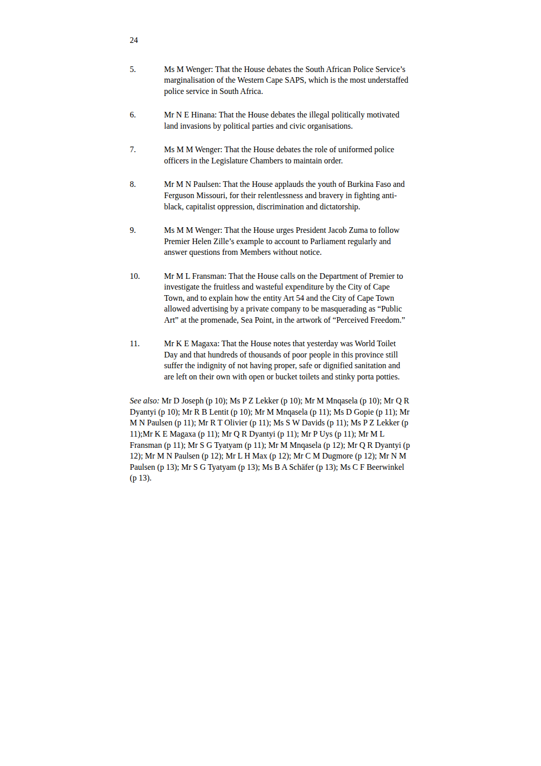24
5. Ms M Wenger: That the House debates the South African Police Service’s marginalisation of the Western Cape SAPS, which is the most understaffed police service in South Africa.
6. Mr N E Hinana: That the House debates the illegal politically motivated land invasions by political parties and civic organisations.
7. Ms M M Wenger: That the House debates the role of uniformed police officers in the Legislature Chambers to maintain order.
8. Mr M N Paulsen: That the House applauds the youth of Burkina Faso and Ferguson Missouri, for their relentlessness and bravery in fighting anti-black, capitalist oppression, discrimination and dictatorship.
9. Ms M M Wenger: That the House urges President Jacob Zuma to follow Premier Helen Zille’s example to account to Parliament regularly and answer questions from Members without notice.
10. Mr M L Fransman: That the House calls on the Department of Premier to investigate the fruitless and wasteful expenditure by the City of Cape Town, and to explain how the entity Art 54 and the City of Cape Town allowed advertising by a private company to be masquerading as “Public Art” at the promenade, Sea Point, in the artwork of “Perceived Freedom.”
11. Mr K E Magaxa: That the House notes that yesterday was World Toilet Day and that hundreds of thousands of poor people in this province still suffer the indignity of not having proper, safe or dignified sanitation and are left on their own with open or bucket toilets and stinky porta potties.
See also: Mr D Joseph (p 10); Ms P Z Lekker (p 10); Mr M Mnqasela (p 10); Mr Q R Dyantyi (p 10); Mr R B Lentit (p 10); Mr M Mnqasela (p 11); Ms D Gopie (p 11); Mr M N Paulsen (p 11); Mr R T Olivier (p 11); Ms S W Davids (p 11); Ms P Z Lekker (p 11);Mr K E Magaxa (p 11); Mr Q R Dyantyi (p 11); Mr P Uys (p 11); Mr M L Fransman (p 11); Mr S G Tyatyam (p 11); Mr M Mnqasela (p 12); Mr Q R Dyantyi (p 12); Mr M N Paulsen (p 12); Mr L H Max (p 12); Mr C M Dugmore (p 12); Mr N M Paulsen (p 13); Mr S G Tyatyam (p 13); Ms B A Schäfer (p 13); Ms C F Beerwinkel (p 13).